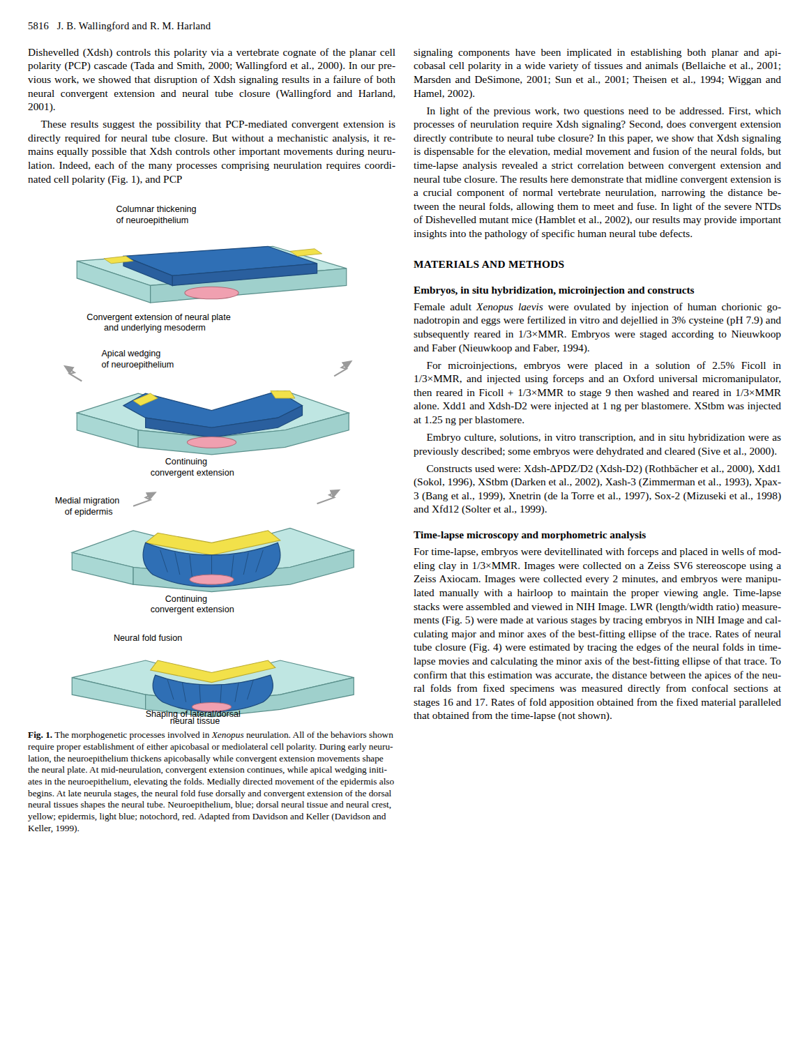5816 J. B. Wallingford and R. M. Harland
Dishevelled (Xdsh) controls this polarity via a vertebrate cognate of the planar cell polarity (PCP) cascade (Tada and Smith, 2000; Wallingford et al., 2000). In our previous work, we showed that disruption of Xdsh signaling results in a failure of both neural convergent extension and neural tube closure (Wallingford and Harland, 2001).
These results suggest the possibility that PCP-mediated convergent extension is directly required for neural tube closure. But without a mechanistic analysis, it remains equally possible that Xdsh controls other important movements during neurulation. Indeed, each of the many processes comprising neurulation requires coordinated cell polarity (Fig. 1), and PCP
Columnar thickening of neuroepithelium Convergent extension of neural plate and underlying mesoderm Apical wedging of neuroepithelium Continuing convergent extension Medial migration of epidermis Continuing convergent extension Neural fold fusion Shaping of lateral/dorsal neural tissue
Fig. 1. The morphogenetic processes involved in Xenopus neurulation. All of the behaviors shown require proper establishment of either apicobasal or mediolateral cell polarity. During early neurulation, the neuroepithelium thickens apicobasally while convergent extension movements shape the neural plate. At mid-neurulation, convergent extension continues, while apical wedging initiates in the neuroepithelium, elevating the folds. Medially directed movement of the epidermis also begins. At late neurula stages, the neural fold fuse dorsally and convergent extension of the dorsal neural tissues shapes the neural tube. Neuroepithelium, blue; dorsal neural tissue and neural crest, yellow; epidermis, light blue; notochord, red. Adapted from Davidson and Keller (Davidson and Keller, 1999).
signaling components have been implicated in establishing both planar and apicobasal cell polarity in a wide variety of tissues and animals (Bellaiche et al., 2001; Marsden and DeSimone, 2001; Sun et al., 2001; Theisen et al., 1994; Wiggan and Hamel, 2002).
In light of the previous work, two questions need to be addressed. First, which processes of neurulation require Xdsh signaling? Second, does convergent extension directly contribute to neural tube closure? In this paper, we show that Xdsh signaling is dispensable for the elevation, medial movement and fusion of the neural folds, but time-lapse analysis revealed a strict correlation between convergent extension and neural tube closure. The results here demonstrate that midline convergent extension is a crucial component of normal vertebrate neurulation, narrowing the distance between the neural folds, allowing them to meet and fuse. In light of the severe NTDs of Dishevelled mutant mice (Hamblet et al., 2002), our results may provide important insights into the pathology of specific human neural tube defects.
MATERIALS AND METHODS
Embryos, in situ hybridization, microinjection and constructs
Female adult Xenopus laevis were ovulated by injection of human chorionic gonadotropin and eggs were fertilized in vitro and dejellied in 3% cysteine (pH 7.9) and subsequently reared in 1/3×MMR. Embryos were staged according to Nieuwkoop and Faber (Nieuwkoop and Faber, 1994).
For microinjections, embryos were placed in a solution of 2.5% Ficoll in 1/3×MMR, and injected using forceps and an Oxford universal micromanipulator, then reared in Ficoll + 1/3×MMR to stage 9 then washed and reared in 1/3×MMR alone. Xdd1 and Xdsh-D2 were injected at 1 ng per blastomere. XStbm was injected at 1.25 ng per blastomere.
Embryo culture, solutions, in vitro transcription, and in situ hybridization were as previously described; some embryos were dehydrated and cleared (Sive et al., 2000).
Constructs used were: Xdsh-ΔPDZ/D2 (Xdsh-D2) (Rothbächer et al., 2000), Xdd1 (Sokol, 1996), XStbm (Darken et al., 2002), Xash-3 (Zimmerman et al., 1993), Xpax-3 (Bang et al., 1999), Xnetrin (de la Torre et al., 1997), Sox-2 (Mizuseki et al., 1998) and Xfd12 (Solter et al., 1999).
Time-lapse microscopy and morphometric analysis
For time-lapse, embryos were devitellinated with forceps and placed in wells of modeling clay in 1/3×MMR. Images were collected on a Zeiss SV6 stereoscope using a Zeiss Axiocam. Images were collected every 2 minutes, and embryos were manipulated manually with a hairloop to maintain the proper viewing angle. Time-lapse stacks were assembled and viewed in NIH Image. LWR (length/width ratio) measurements (Fig. 5) were made at various stages by tracing embryos in NIH Image and calculating major and minor axes of the best-fitting ellipse of the trace. Rates of neural tube closure (Fig. 4) were estimated by tracing the edges of the neural folds in time-lapse movies and calculating the minor axis of the best-fitting ellipse of that trace. To confirm that this estimation was accurate, the distance between the apices of the neural folds from fixed specimens was measured directly from confocal sections at stages 16 and 17. Rates of fold apposition obtained from the fixed material paralleled that obtained from the time-lapse (not shown).